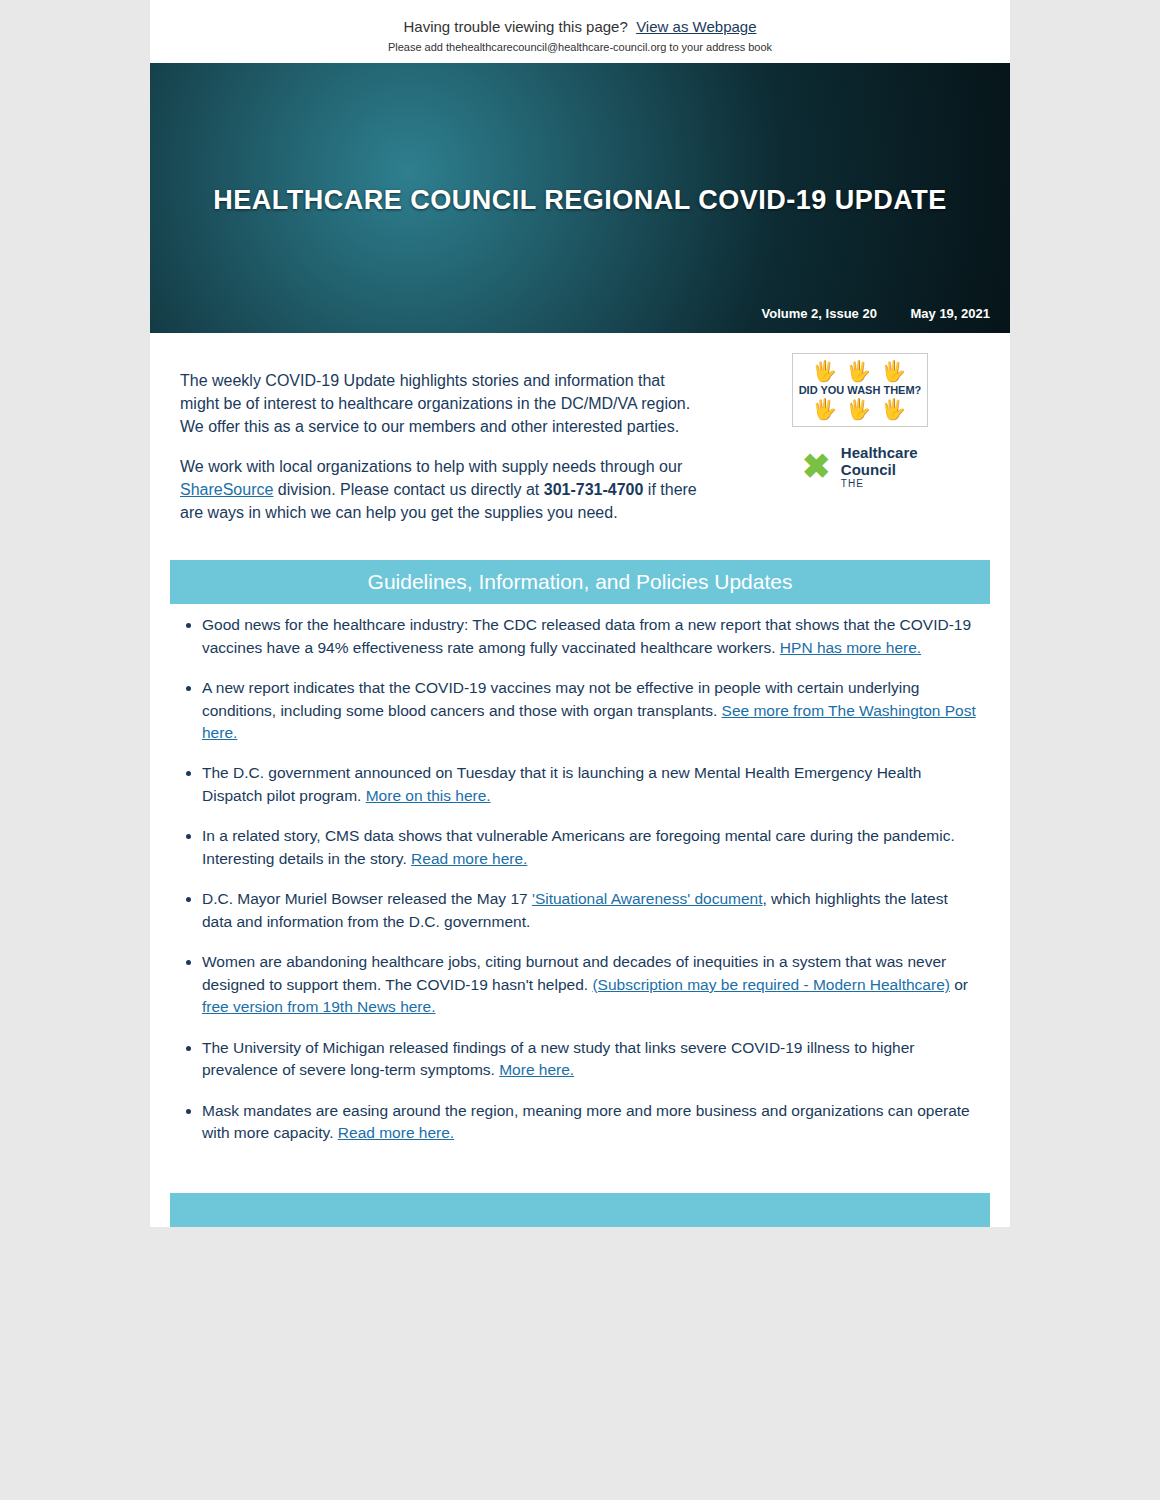Having trouble viewing this page? View as Webpage
Please add thehealthcarecouncil@healthcare-council.org to your address book
HEALTHCARE COUNCIL REGIONAL COVID-19 UPDATE
Volume 2, Issue 20 May 19, 2021
The weekly COVID-19 Update highlights stories and information that might be of interest to healthcare organizations in the DC/MD/VA region. We offer this as a service to our members and other interested parties.
We work with local organizations to help with supply needs through our ShareSource division. Please contact us directly at 301-731-4700 if there are ways in which we can help you get the supplies you need.
🖐 🖐 🖐
DID YOU WASH THEM?
🖐 🖐 🖐
✖ Healthcare
CouncilTHE
Guidelines, Information, and Policies Updates
Good news for the healthcare industry: The CDC released data from a new report that shows that the COVID-19 vaccines have a 94% effectiveness rate among fully vaccinated healthcare workers. HPN has more here.
A new report indicates that the COVID-19 vaccines may not be effective in people with certain underlying conditions, including some blood cancers and those with organ transplants. See more from The Washington Post here.
The D.C. government announced on Tuesday that it is launching a new Mental Health Emergency Health Dispatch pilot program. More on this here.
In a related story, CMS data shows that vulnerable Americans are foregoing mental care during the pandemic. Interesting details in the story. Read more here.
D.C. Mayor Muriel Bowser released the May 17 'Situational Awareness' document, which highlights the latest data and information from the D.C. government.
Women are abandoning healthcare jobs, citing burnout and decades of inequities in a system that was never designed to support them. The COVID-19 hasn't helped. (Subscription may be required - Modern Healthcare) or free version from 19th News here.
The University of Michigan released findings of a new study that links severe COVID-19 illness to higher prevalence of severe long-term symptoms. More here.
Mask mandates are easing around the region, meaning more and more business and organizations can operate with more capacity. Read more here.